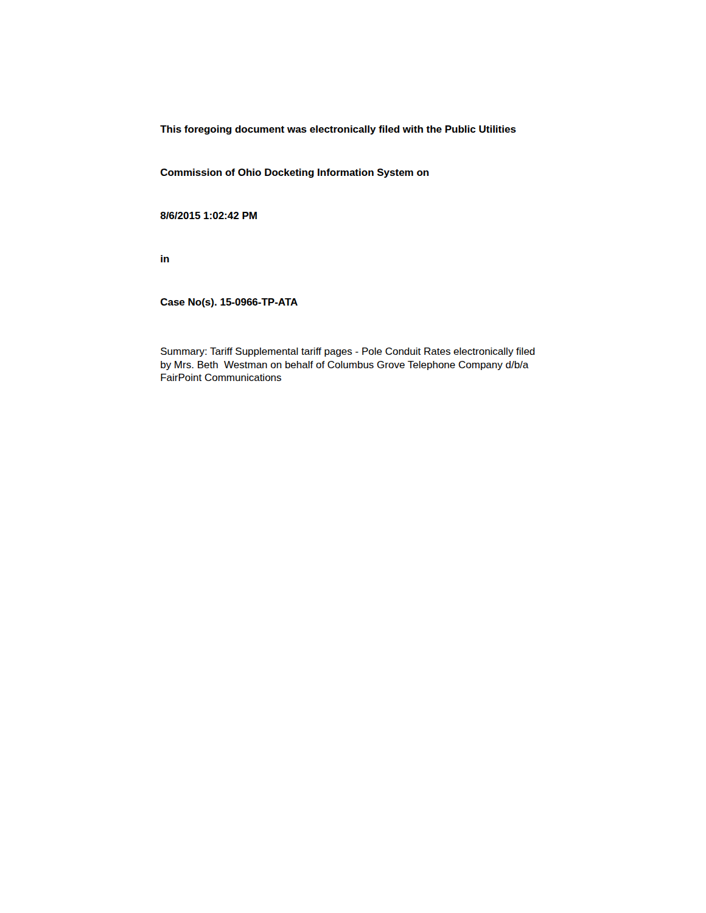This foregoing document was electronically filed with the Public Utilities
Commission of Ohio Docketing Information System on
8/6/2015 1:02:42 PM
in
Case No(s). 15-0966-TP-ATA
Summary: Tariff Supplemental tariff pages - Pole Conduit Rates electronically filed by Mrs. Beth Westman on behalf of Columbus Grove Telephone Company d/b/a FairPoint Communications